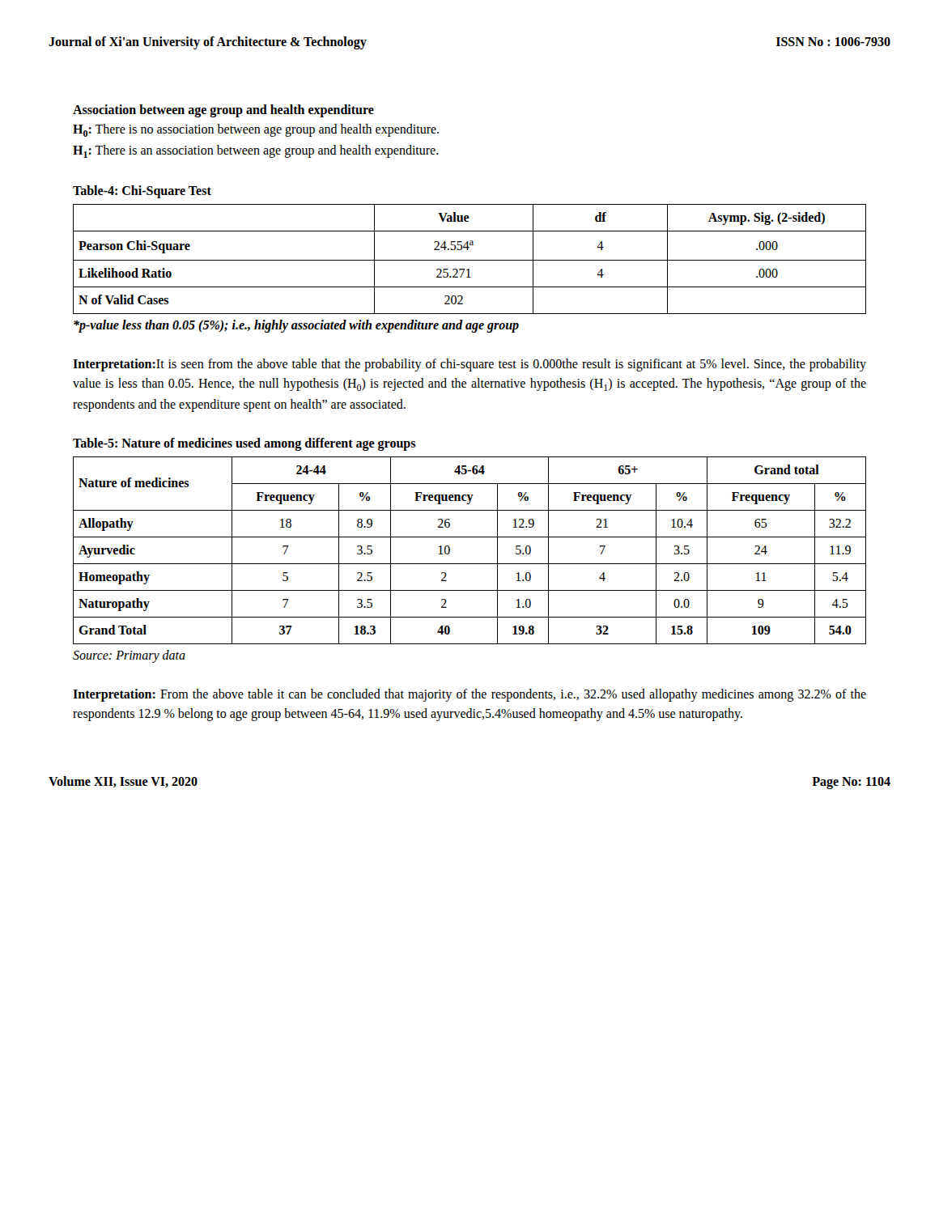Journal of Xi'an University of Architecture & Technology ISSN No : 1006-7930
Association between age group and health expenditure
H0: There is no association between age group and health expenditure.
H1: There is an association between age group and health expenditure.
Table-4: Chi-Square Test
| | Value | df | Asymp. Sig. (2-sided) |
| --- | --- | --- | --- |
| Pearson Chi-Square | 24.554 a | 4 | .000 |
| Likelihood Ratio | 25.271 | 4 | .000 |
| N of Valid Cases | 202 | | |
*p-value less than 0.05 (5%); i.e., highly associated with expenditure and age group
Interpretation: It is seen from the above table that the probability of chi-square test is 0.000the result is significant at 5% level. Since, the probability value is less than 0.05. Hence, the null hypothesis (H0) is rejected and the alternative hypothesis (H1) is accepted. The hypothesis, “Age group of the respondents and the expenditure spent on health” are associated.
Table-5: Nature of medicines used among different age groups
| Nature of medicines | 24-44 | 45-64 | 65+ | Grand total |
| --- | --- | --- | --- | --- |
| Frequency | % | Frequency | % | Frequency | % | Frequency | % |
| Allopathy | 18 | 8.9 | 26 | 12.9 | 21 | 10.4 | 65 | 32.2 |
| Ayurvedic | 7 | 3.5 | 10 | 5.0 | 7 | 3.5 | 24 | 11.9 |
| Homeopathy | 5 | 2.5 | 2 | 1.0 | 4 | 2.0 | 11 | 5.4 |
| Naturopathy | 7 | 3.5 | 2 | 1.0 | | 0.0 | 9 | 4.5 |
| Grand Total | 37 | 18.3 | 40 | 19.8 | 32 | 15.8 | 109 | 54.0 |
Source: Primary data
Interpretation: From the above table it can be concluded that majority of the respondents, i.e., 32.2% used allopathy medicines among 32.2% of the respondents 12.9 % belong to age group between 45-64, 11.9% used ayurvedic,5.4%used homeopathy and 4.5% use naturopathy.
Volume XII, Issue VI, 2020 Page No: 1104